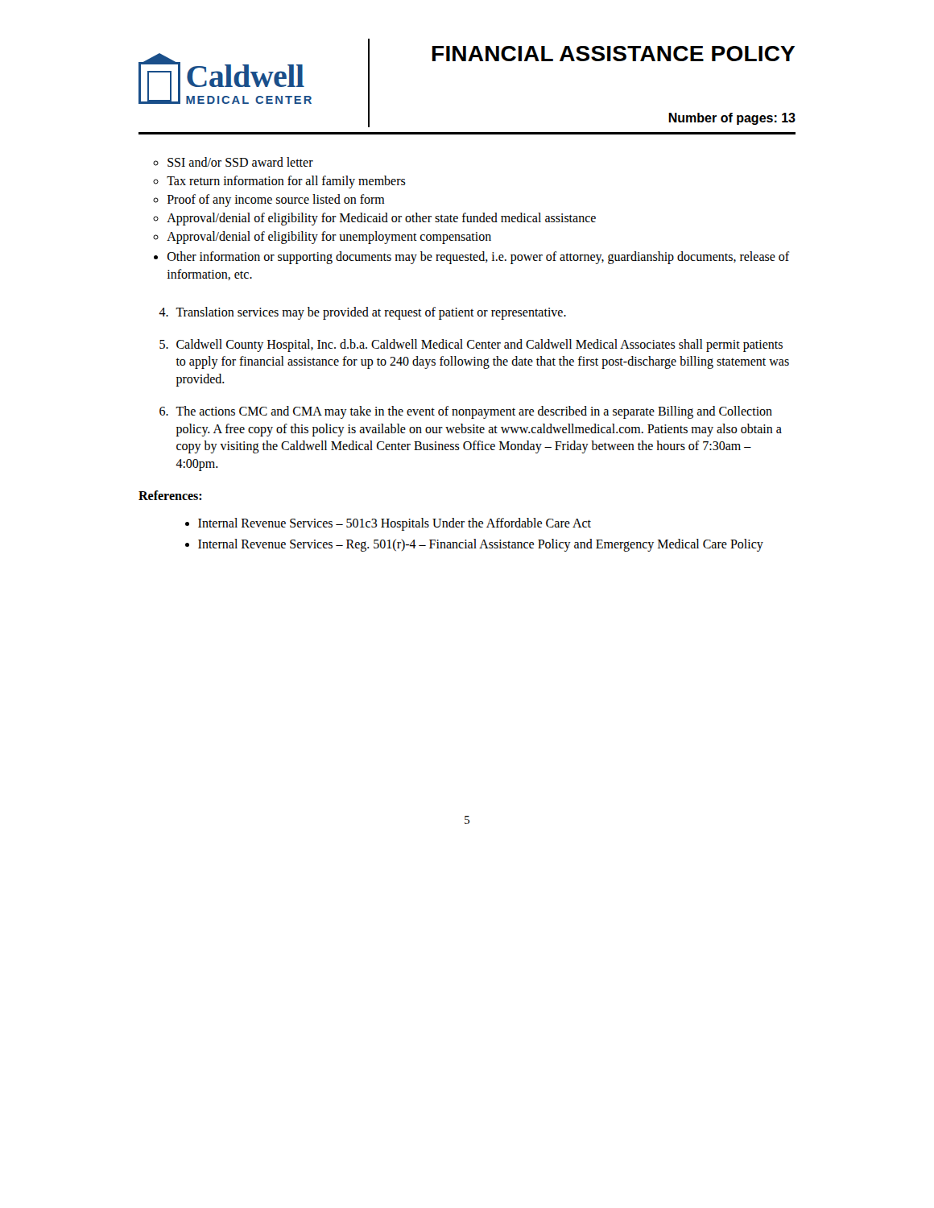Caldwell
MEDICAL CENTER
FINANCIAL ASSISTANCE POLICY
Number of pages: 13
SSI and/or SSD award letter
Tax return information for all family members
Proof of any income source listed on form
Approval/denial of eligibility for Medicaid or other state funded medical assistance
Approval/denial of eligibility for unemployment compensation
Other information or supporting documents may be requested, i.e. power of attorney, guardianship documents, release of information, etc.
Translation services may be provided at request of patient or representative.
Caldwell County Hospital, Inc. d.b.a. Caldwell Medical Center and Caldwell Medical Associates shall permit patients to apply for financial assistance for up to 240 days following the date that the first post-discharge billing statement was provided.
The actions CMC and CMA may take in the event of nonpayment are described in a separate Billing and Collection policy. A free copy of this policy is available on our website at www.caldwellmedical.com. Patients may also obtain a copy by visiting the Caldwell Medical Center Business Office Monday – Friday between the hours of 7:30am – 4:00pm.
References:
Internal Revenue Services – 501c3 Hospitals Under the Affordable Care Act
Internal Revenue Services – Reg. 501(r)-4 – Financial Assistance Policy and Emergency Medical Care Policy
5